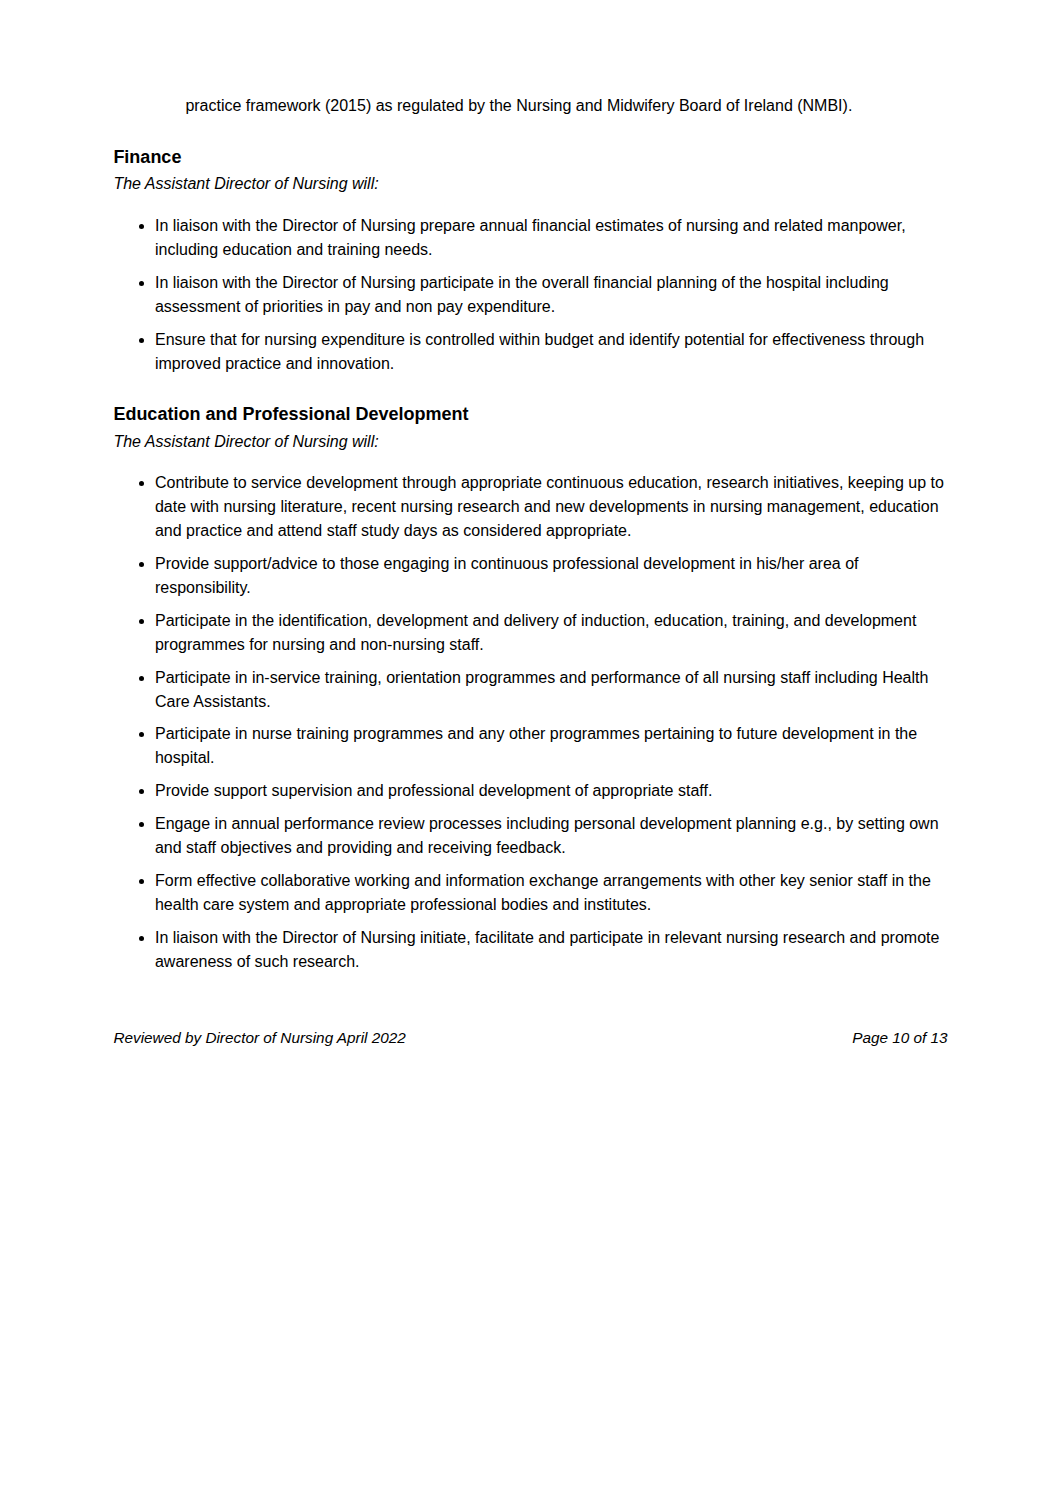practice framework (2015) as regulated by the Nursing and Midwifery Board of Ireland (NMBI).
Finance
The Assistant Director of Nursing will:
In liaison with the Director of Nursing prepare annual financial estimates of nursing and related manpower, including education and training needs.
In liaison with the Director of Nursing participate in the overall financial planning of the hospital including assessment of priorities in pay and non pay expenditure.
Ensure that for nursing expenditure is controlled within budget and identify potential for effectiveness through improved practice and innovation.
Education and Professional Development
The Assistant Director of Nursing will:
Contribute to service development through appropriate continuous education, research initiatives, keeping up to date with nursing literature, recent nursing research and new developments in nursing management, education and practice and attend staff study days as considered appropriate.
Provide support/advice to those engaging in continuous professional development in his/her area of responsibility.
Participate in the identification, development and delivery of induction, education, training, and development programmes for nursing and non-nursing staff.
Participate in in-service training, orientation programmes and performance of all nursing staff including Health Care Assistants.
Participate in nurse training programmes and any other programmes pertaining to future development in the hospital.
Provide support supervision and professional development of appropriate staff.
Engage in annual performance review processes including personal development planning e.g., by setting own and staff objectives and providing and receiving feedback.
Form effective collaborative working and information exchange arrangements with other key senior staff in the health care system and appropriate professional bodies and institutes.
In liaison with the Director of Nursing initiate, facilitate and participate in relevant nursing research and promote awareness of such research.
Reviewed by Director of Nursing April 2022 Page 10 of 13